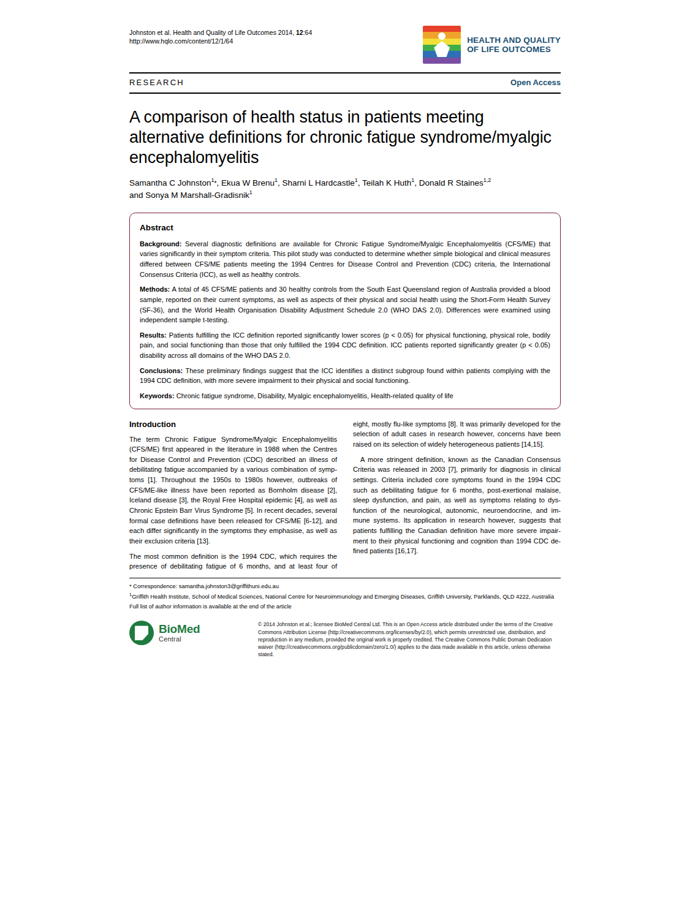Johnston et al. Health and Quality of Life Outcomes 2014, 12:64
http://www.hqlo.com/content/12/1/64
Health and Quality
of Life Outcomes
Research
Open Access
A comparison of health status in patients meeting alternative definitions for chronic fatigue syndrome/myalgic encephalomyelitis
Samantha C Johnston1*, Ekua W Brenu1, Sharni L Hardcastle1, Teilah K Huth1, Donald R Staines1,2
and Sonya M Marshall-Gradisnik1
Abstract
Background: Several diagnostic definitions are available for Chronic Fatigue Syndrome/Myalgic Encephalomyelitis (CFS/ME) that varies significantly in their symptom criteria. This pilot study was conducted to determine whether simple biological and clinical measures differed between CFS/ME patients meeting the 1994 Centres for Disease Control and Prevention (CDC) criteria, the International Consensus Criteria (ICC), as well as healthy controls.
Methods: A total of 45 CFS/ME patients and 30 healthy controls from the South East Queensland region of Australia provided a blood sample, reported on their current symptoms, as well as aspects of their physical and social health using the Short-Form Health Survey (SF-36), and the World Health Organisation Disability Adjustment Schedule 2.0 (WHO DAS 2.0). Differences were examined using independent sample t-testing.
Results: Patients fulfilling the ICC definition reported significantly lower scores (p < 0.05) for physical functioning, physical role, bodily pain, and social functioning than those that only fulfilled the 1994 CDC definition. ICC patients reported significantly greater (p < 0.05) disability across all domains of the WHO DAS 2.0.
Conclusions: These preliminary findings suggest that the ICC identifies a distinct subgroup found within patients complying with the 1994 CDC definition, with more severe impairment to their physical and social functioning.
Keywords: Chronic fatigue syndrome, Disability, Myalgic encephalomyelitis, Health-related quality of life
Introduction
The term Chronic Fatigue Syndrome/Myalgic Encephalomyelitis (CFS/ME) first appeared in the literature in 1988 when the Centres for Disease Control and Prevention (CDC) described an illness of debilitating fatigue accompanied by a various combination of symptoms [1]. Throughout the 1950s to 1980s however, outbreaks of CFS/ME-like illness have been reported as Bornholm disease [2], Iceland disease [3], the Royal Free Hospital epidemic [4], as well as Chronic Epstein Barr Virus Syndrome [5]. In recent decades, several formal case definitions have been released for CFS/ME [6-12], and each differ significantly in the symptoms they emphasise, as well as their exclusion criteria [13].
The most common definition is the 1994 CDC, which requires the presence of debilitating fatigue of 6 months, and at least four of eight, mostly flu-like symptoms [8]. It was primarily developed for the selection of adult cases in research however, concerns have been raised on its selection of widely heterogeneous patients [14,15].
A more stringent definition, known as the Canadian Consensus Criteria was released in 2003 [7], primarily for diagnosis in clinical settings. Criteria included core symptoms found in the 1994 CDC such as debilitating fatigue for 6 months, post-exertional malaise, sleep dysfunction, and pain, as well as symptoms relating to dysfunction of the neurological, autonomic, neuroendocrine, and immune systems. Its application in research however, suggests that patients fulfilling the Canadian definition have more severe impairment to their physical functioning and cognition than 1994 CDC defined patients [16,17].
* Correspondence: samantha.johnston3@griffithuni.edu.au
1Griffith Health Institute, School of Medical Sciences, National Centre for Neuroimmunology and Emerging Diseases, Griffith University, Parklands, QLD 4222, Australia
Full list of author information is available at the end of the article
BioMedCentral
© 2014 Johnston et al.; licensee BioMed Central Ltd. This is an Open Access article distributed under the terms of the Creative Commons Attribution License (http://creativecommons.org/licenses/by/2.0), which permits unrestricted use, distribution, and reproduction in any medium, provided the original work is properly credited. The Creative Commons Public Domain Dedication waiver (http://creativecommons.org/publicdomain/zero/1.0/) applies to the data made available in this article, unless otherwise stated.